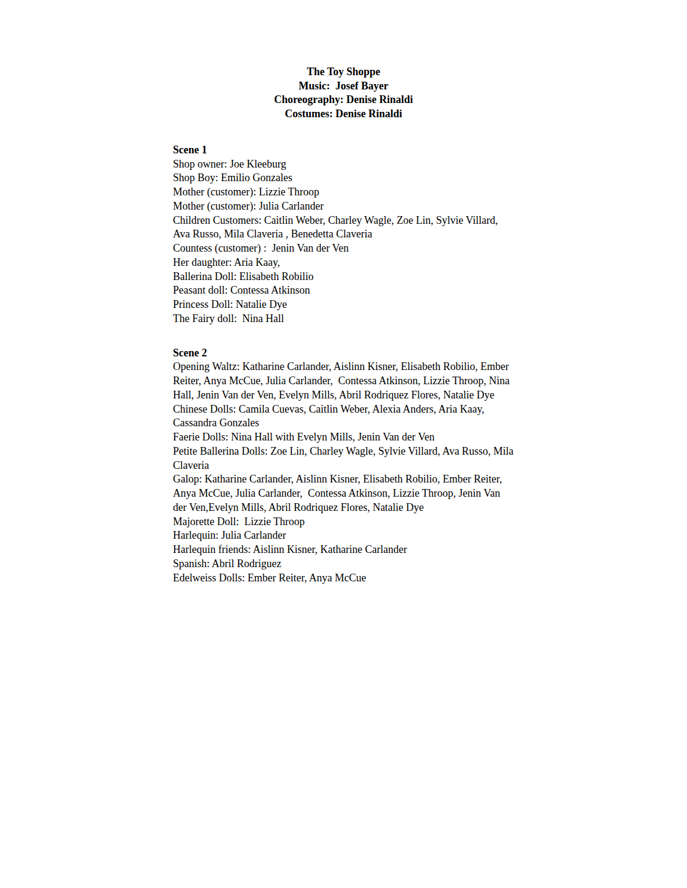The Toy Shoppe
Music: Josef Bayer
Choreography: Denise Rinaldi
Costumes: Denise Rinaldi
Scene 1
Shop owner: Joe Kleeburg
Shop Boy: Emilio Gonzales
Mother (customer): Lizzie Throop
Mother (customer): Julia Carlander
Children Customers: Caitlin Weber, Charley Wagle, Zoe Lin, Sylvie Villard, Ava Russo, Mila Claveria , Benedetta Claveria
Countess (customer) : Jenin Van der Ven
Her daughter: Aria Kaay,
Ballerina Doll: Elisabeth Robilio
Peasant doll: Contessa Atkinson
Princess Doll: Natalie Dye
The Fairy doll: Nina Hall
Scene 2
Opening Waltz: Katharine Carlander, Aislinn Kisner, Elisabeth Robilio, Ember Reiter, Anya McCue, Julia Carlander, Contessa Atkinson, Lizzie Throop, Nina Hall, Jenin Van der Ven, Evelyn Mills, Abril Rodriquez Flores, Natalie Dye
Chinese Dolls: Camila Cuevas, Caitlin Weber, Alexia Anders, Aria Kaay, Cassandra Gonzales
Faerie Dolls: Nina Hall with Evelyn Mills, Jenin Van der Ven
Petite Ballerina Dolls: Zoe Lin, Charley Wagle, Sylvie Villard, Ava Russo, Mila Claveria
Galop: Katharine Carlander, Aislinn Kisner, Elisabeth Robilio, Ember Reiter, Anya McCue, Julia Carlander, Contessa Atkinson, Lizzie Throop, Jenin Van der Ven,Evelyn Mills, Abril Rodriquez Flores, Natalie Dye
Majorette Doll: Lizzie Throop
Harlequin: Julia Carlander
Harlequin friends: Aislinn Kisner, Katharine Carlander
Spanish: Abril Rodriguez
Edelweiss Dolls: Ember Reiter, Anya McCue